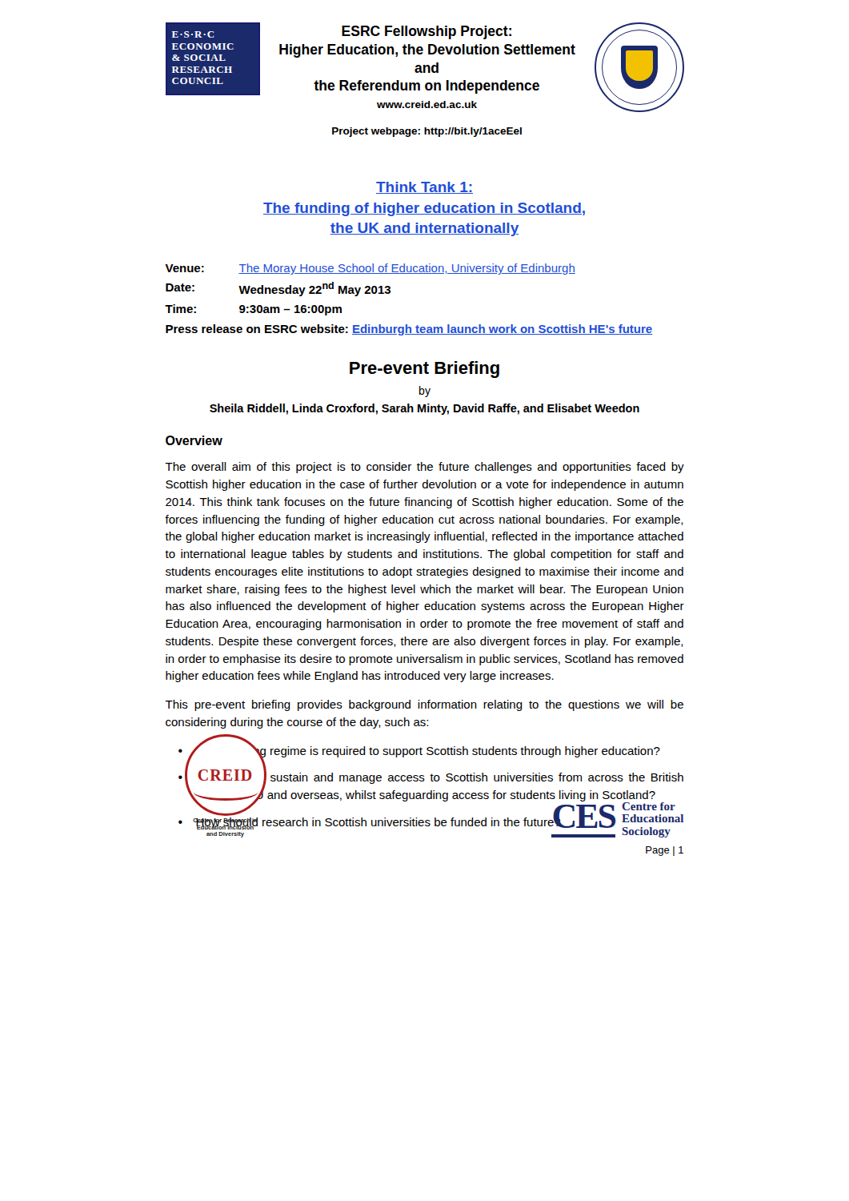E·S·R·C
ECONOMIC
& SOCIAL
RESEARCH
COUNCIL
ESRC Fellowship Project:
Higher Education, the Devolution Settlement and
the Referendum on Independence
www.creid.ed.ac.uk
Project webpage: http://bit.ly/1aceEel
Think Tank 1: The funding of higher education in Scotland, the UK and internationally
| Venue: | The Moray House School of Education, University of Edinburgh |
| Date: | Wednesday 22 nd May 2013 |
| Time: | 9:30am – 16:00pm |
Press release on ESRC website: Edinburgh team launch work on Scottish HE's future
Pre-event Briefing
by
Sheila Riddell, Linda Croxford, Sarah Minty, David Raffe, and Elisabet Weedon
Overview
The overall aim of this project is to consider the future challenges and opportunities faced by Scottish higher education in the case of further devolution or a vote for independence in autumn 2014. This think tank focuses on the future financing of Scottish higher education. Some of the forces influencing the funding of higher education cut across national boundaries. For example, the global higher education market is increasingly influential, reflected in the importance attached to international league tables by students and institutions. The global competition for staff and students encourages elite institutions to adopt strategies designed to maximise their income and market share, raising fees to the highest level which the market will bear. The European Union has also influenced the development of higher education systems across the European Higher Education Area, encouraging harmonisation in order to promote the free movement of staff and students. Despite these convergent forces, there are also divergent forces in play. For example, in order to emphasise its desire to promote universalism in public services, Scotland has removed higher education fees while England has introduced very large increases.
This pre-event briefing provides background information relating to the questions we will be considering during the course of the day, such as:
What funding regime is required to support Scottish students through higher education?
How can we sustain and manage access to Scottish universities from across the British Isles, the EU and overseas, whilst safeguarding access for students living in Scotland?
How should research in Scottish universities be funded in the future?
CREID
Centre for Research in
Education Inclusion
and Diversity
CES
Centre for
Educational
Sociology
Page | 1